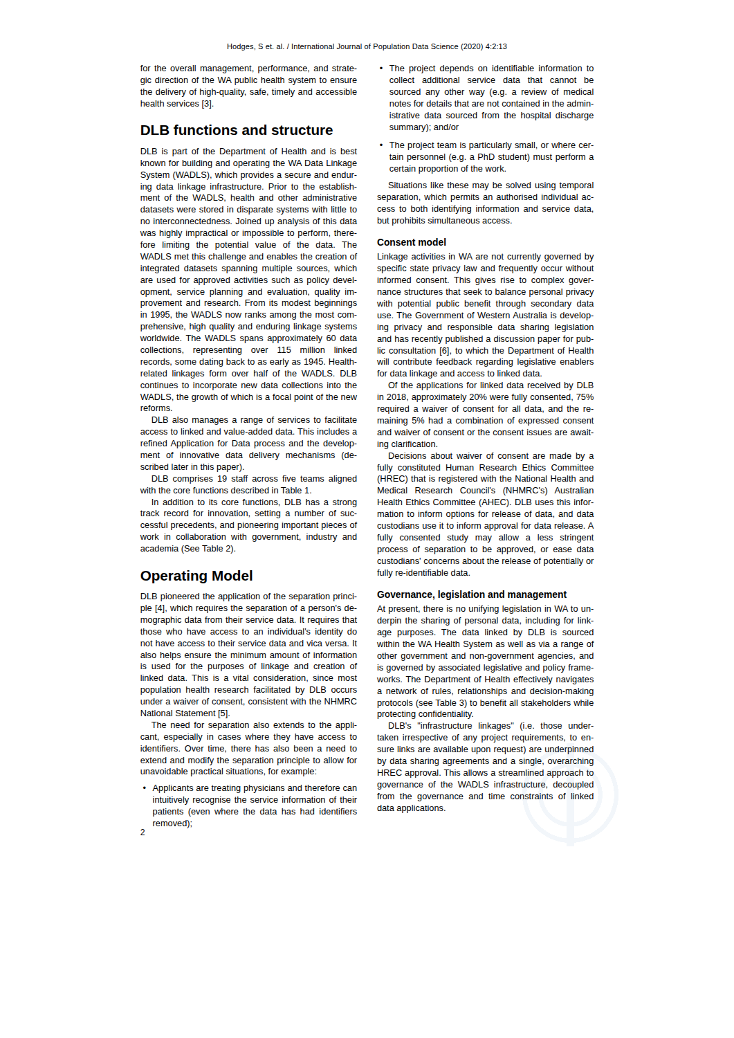Hodges, S et. al. / International Journal of Population Data Science (2020) 4:2:13
for the overall management, performance, and strategic direction of the WA public health system to ensure the delivery of high-quality, safe, timely and accessible health services [3].
DLB functions and structure
DLB is part of the Department of Health and is best known for building and operating the WA Data Linkage System (WADLS), which provides a secure and enduring data linkage infrastructure. Prior to the establishment of the WADLS, health and other administrative datasets were stored in disparate systems with little to no interconnectedness. Joined up analysis of this data was highly impractical or impossible to perform, therefore limiting the potential value of the data. The WADLS met this challenge and enables the creation of integrated datasets spanning multiple sources, which are used for approved activities such as policy development, service planning and evaluation, quality improvement and research. From its modest beginnings in 1995, the WADLS now ranks among the most comprehensive, high quality and enduring linkage systems worldwide. The WADLS spans approximately 60 data collections, representing over 115 million linked records, some dating back to as early as 1945. Health-related linkages form over half of the WADLS. DLB continues to incorporate new data collections into the WADLS, the growth of which is a focal point of the new reforms.
DLB also manages a range of services to facilitate access to linked and value-added data. This includes a refined Application for Data process and the development of innovative data delivery mechanisms (described later in this paper).
DLB comprises 19 staff across five teams aligned with the core functions described in Table 1.
In addition to its core functions, DLB has a strong track record for innovation, setting a number of successful precedents, and pioneering important pieces of work in collaboration with government, industry and academia (See Table 2).
Operating Model
DLB pioneered the application of the separation principle [4], which requires the separation of a person's demographic data from their service data. It requires that those who have access to an individual's identity do not have access to their service data and vica versa. It also helps ensure the minimum amount of information is used for the purposes of linkage and creation of linked data. This is a vital consideration, since most population health research facilitated by DLB occurs under a waiver of consent, consistent with the NHMRC National Statement [5].
The need for separation also extends to the applicant, especially in cases where they have access to identifiers. Over time, there has also been a need to extend and modify the separation principle to allow for unavoidable practical situations, for example:
Applicants are treating physicians and therefore can intuitively recognise the service information of their patients (even where the data has had identifiers removed);
The project depends on identifiable information to collect additional service data that cannot be sourced any other way (e.g. a review of medical notes for details that are not contained in the administrative data sourced from the hospital discharge summary); and/or
The project team is particularly small, or where certain personnel (e.g. a PhD student) must perform a certain proportion of the work.
Situations like these may be solved using temporal separation, which permits an authorised individual access to both identifying information and service data, but prohibits simultaneous access.
Consent model
Linkage activities in WA are not currently governed by specific state privacy law and frequently occur without informed consent. This gives rise to complex governance structures that seek to balance personal privacy with potential public benefit through secondary data use. The Government of Western Australia is developing privacy and responsible data sharing legislation and has recently published a discussion paper for public consultation [6], to which the Department of Health will contribute feedback regarding legislative enablers for data linkage and access to linked data.
Of the applications for linked data received by DLB in 2018, approximately 20% were fully consented, 75% required a waiver of consent for all data, and the remaining 5% had a combination of expressed consent and waiver of consent or the consent issues are awaiting clarification.
Decisions about waiver of consent are made by a fully constituted Human Research Ethics Committee (HREC) that is registered with the National Health and Medical Research Council's (NHMRC's) Australian Health Ethics Committee (AHEC). DLB uses this information to inform options for release of data, and data custodians use it to inform approval for data release. A fully consented study may allow a less stringent process of separation to be approved, or ease data custodians' concerns about the release of potentially or fully re-identifiable data.
Governance, legislation and management
At present, there is no unifying legislation in WA to underpin the sharing of personal data, including for linkage purposes. The data linked by DLB is sourced within the WA Health System as well as via a range of other government and non-government agencies, and is governed by associated legislative and policy frameworks. The Department of Health effectively navigates a network of rules, relationships and decision-making protocols (see Table 3) to benefit all stakeholders while protecting confidentiality.
DLB's "infrastructure linkages" (i.e. those undertaken irrespective of any project requirements, to ensure links are available upon request) are underpinned by data sharing agreements and a single, overarching HREC approval. This allows a streamlined approach to governance of the WADLS infrastructure, decoupled from the governance and time constraints of linked data applications.
2